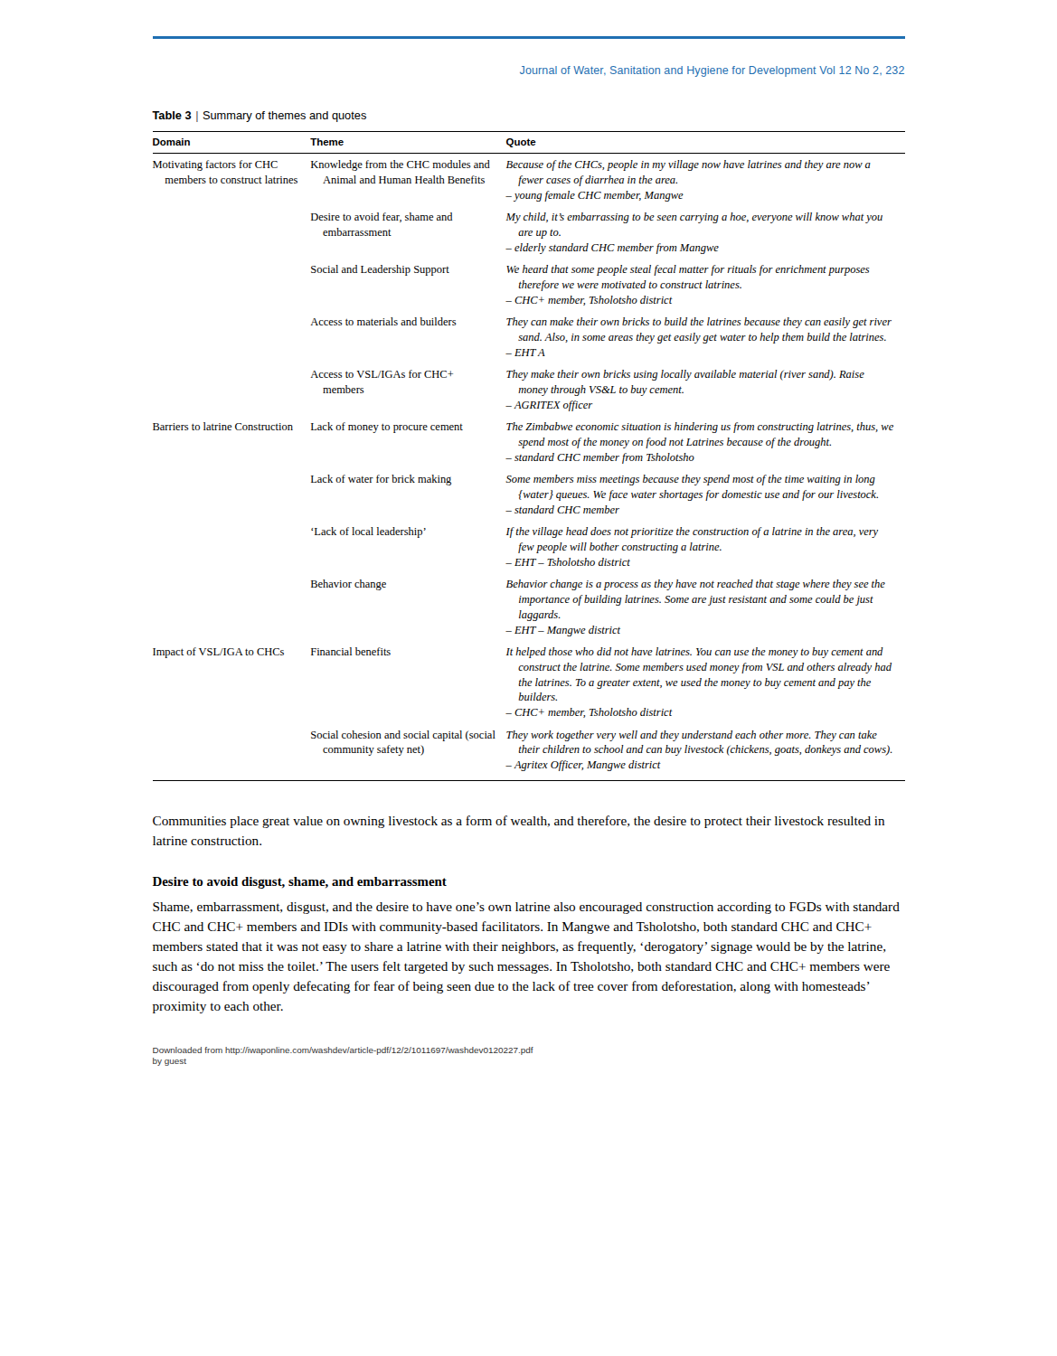Journal of Water, Sanitation and Hygiene for Development Vol 12 No 2, 232
Table 3|Summary of themes and quotes
| Domain | Theme | Quote |
| --- | --- | --- |
| Motivating factors for CHC members to construct latrines | Knowledge from the CHC modules and Animal and Human Health Benefits | Because of the CHCs, people in my village now have latrines and they are now a fewer cases of diarrhea in the area. – young female CHC member, Mangwe |
| Desire to avoid fear, shame and embarrassment | My child, it’s embarrassing to be seen carrying a hoe, everyone will know what you are up to. – elderly standard CHC member from Mangwe |
| Social and Leadership Support | We heard that some people steal fecal matter for rituals for enrichment purposes therefore we were motivated to construct latrines. – CHC+ member, Tsholotsho district |
| Access to materials and builders | They can make their own bricks to build the latrines because they can easily get river sand. Also, in some areas they get easily get water to help them build the latrines. – EHT A |
| Access to VSL/IGAs for CHC+ members | They make their own bricks using locally available material (river sand). Raise money through VS&L to buy cement. – AGRITEX officer |
| Barriers to latrine Construction | Lack of money to procure cement | The Zimbabwe economic situation is hindering us from constructing latrines, thus, we spend most of the money on food not Latrines because of the drought. – standard CHC member from Tsholotsho |
| Lack of water for brick making | Some members miss meetings because they spend most of the time waiting in long {water} queues. We face water shortages for domestic use and for our livestock. – standard CHC member |
| ‘Lack of local leadership’ | If the village head does not prioritize the construction of a latrine in the area, very few people will bother constructing a latrine. – EHT – Tsholotsho district |
| Behavior change | Behavior change is a process as they have not reached that stage where they see the importance of building latrines. Some are just resistant and some could be just laggards. – EHT – Mangwe district |
| Impact of VSL/IGA to CHCs | Financial benefits | It helped those who did not have latrines. You can use the money to buy cement and construct the latrine. Some members used money from VSL and others already had the latrines. To a greater extent, we used the money to buy cement and pay the builders. – CHC+ member, Tsholotsho district |
| Social cohesion and social capital (social community safety net) | They work together very well and they understand each other more. They can take their children to school and can buy livestock (chickens, goats, donkeys and cows). – Agritex Officer, Mangwe district |
Communities place great value on owning livestock as a form of wealth, and therefore, the desire to protect their livestock resulted in latrine construction.
Desire to avoid disgust, shame, and embarrassment
Shame, embarrassment, disgust, and the desire to have one’s own latrine also encouraged construction according to FGDs with standard CHC and CHC+ members and IDIs with community-based facilitators. In Mangwe and Tsholotsho, both standard CHC and CHC+ members stated that it was not easy to share a latrine with their neighbors, as frequently, ‘derogatory’ signage would be by the latrine, such as ‘do not miss the toilet.’ The users felt targeted by such messages. In Tsholotsho, both standard CHC and CHC+ members were discouraged from openly defecating for fear of being seen due to the lack of tree cover from deforestation, along with homesteads’ proximity to each other.
Downloaded from http://iwaponline.com/washdev/article-pdf/12/2/1011697/washdev0120227.pdf
by guest